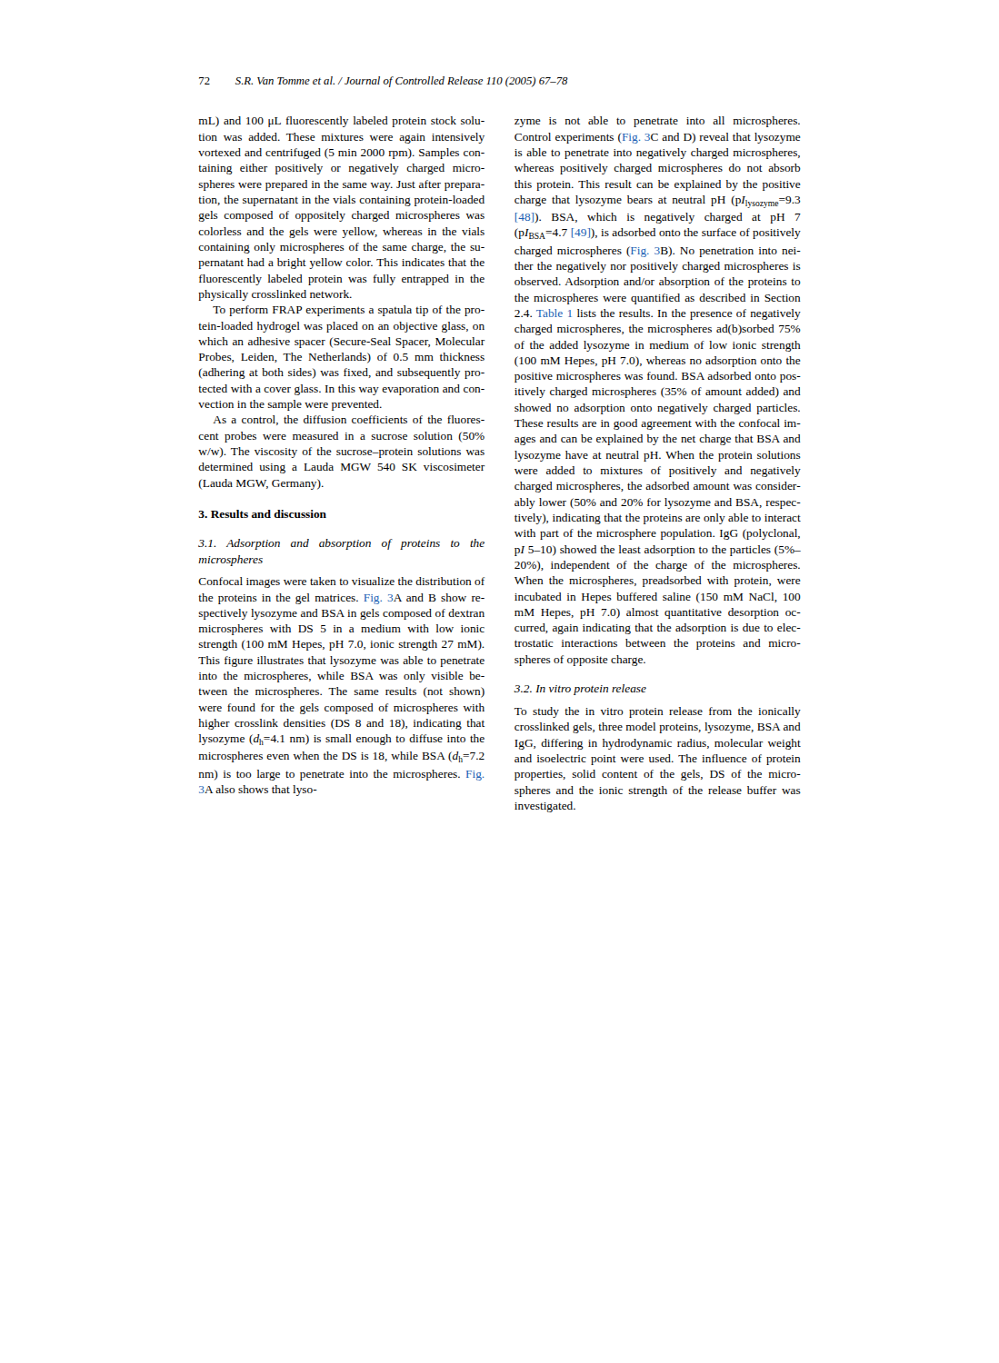72 S.R. Van Tomme et al. / Journal of Controlled Release 110 (2005) 67–78
mL) and 100 μL fluorescently labeled protein stock solution was added. These mixtures were again intensively vortexed and centrifuged (5 min 2000 rpm). Samples containing either positively or negatively charged microspheres were prepared in the same way. Just after preparation, the supernatant in the vials containing protein-loaded gels composed of oppositely charged microspheres was colorless and the gels were yellow, whereas in the vials containing only microspheres of the same charge, the supernatant had a bright yellow color. This indicates that the fluorescently labeled protein was fully entrapped in the physically crosslinked network.
To perform FRAP experiments a spatula tip of the protein-loaded hydrogel was placed on an objective glass, on which an adhesive spacer (Secure-Seal Spacer, Molecular Probes, Leiden, The Netherlands) of 0.5 mm thickness (adhering at both sides) was fixed, and subsequently protected with a cover glass. In this way evaporation and convection in the sample were prevented.
As a control, the diffusion coefficients of the fluorescent probes were measured in a sucrose solution (50% w/w). The viscosity of the sucrose–protein solutions was determined using a Lauda MGW 540 SK viscosimeter (Lauda MGW, Germany).
3. Results and discussion
3.1. Adsorption and absorption of proteins to the microspheres
Confocal images were taken to visualize the distribution of the proteins in the gel matrices. Fig. 3 A and B show respectively lysozyme and BSA in gels composed of dextran microspheres with DS 5 in a medium with low ionic strength (100 mM Hepes, pH 7.0, ionic strength 27 mM). This figure illustrates that lysozyme was able to penetrate into the microspheres, while BSA was only visible between the microspheres. The same results (not shown) were found for the gels composed of microspheres with higher crosslink densities (DS 8 and 18), indicating that lysozyme (dh=4.1 nm) is small enough to diffuse into the microspheres even when the DS is 18, while BSA (dh=7.2 nm) is too large to penetrate into the microspheres. Fig. 3 A also shows that lyso-
zyme is not able to penetrate into all microspheres. Control experiments (Fig. 3 C and D) reveal that lysozyme is able to penetrate into negatively charged microspheres, whereas positively charged microspheres do not absorb this protein. This result can be explained by the positive charge that lysozyme bears at neutral pH (pIlysozyme=9.3 [48]). BSA, which is negatively charged at pH 7 (pIBSA=4.7 [49]), is adsorbed onto the surface of positively charged microspheres (Fig. 3 B). No penetration into neither the negatively nor positively charged microspheres is observed. Adsorption and/or absorption of the proteins to the microspheres were quantified as described in Section 2.4. Table 1 lists the results. In the presence of negatively charged microspheres, the microspheres ad(b)sorbed 75% of the added lysozyme in medium of low ionic strength (100 mM Hepes, pH 7.0), whereas no adsorption onto the positive microspheres was found. BSA adsorbed onto positively charged microspheres (35% of amount added) and showed no adsorption onto negatively charged particles. These results are in good agreement with the confocal images and can be explained by the net charge that BSA and lysozyme have at neutral pH. When the protein solutions were added to mixtures of positively and negatively charged microspheres, the adsorbed amount was considerably lower (50% and 20% for lysozyme and BSA, respectively), indicating that the proteins are only able to interact with part of the microsphere population. IgG (polyclonal, pI 5–10) showed the least adsorption to the particles (5%–20%), independent of the charge of the microspheres. When the microspheres, preadsorbed with protein, were incubated in Hepes buffered saline (150 mM NaCl, 100 mM Hepes, pH 7.0) almost quantitative desorption occurred, again indicating that the adsorption is due to electrostatic interactions between the proteins and microspheres of opposite charge.
3.2. In vitro protein release
To study the in vitro protein release from the ionically crosslinked gels, three model proteins, lysozyme, BSA and IgG, differing in hydrodynamic radius, molecular weight and isoelectric point were used. The influence of protein properties, solid content of the gels, DS of the microspheres and the ionic strength of the release buffer was investigated.